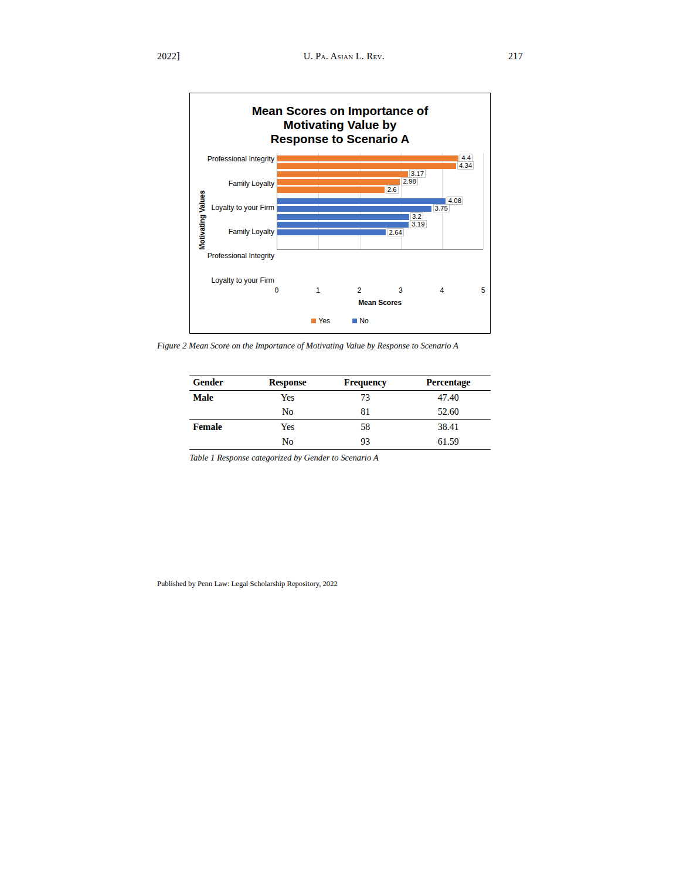2022]
U. Pa. Asian L. Rev.
217
Mean Scores on Importance of
Motivating Value by
Response to Scenario A
Motivating Values
Professional Integrity
x
Family Loyalty
x
Loyalty to your Firm
x
Family Loyalty
x
Professional Integrity
x
Loyalty to your Firm
4.4
4.34
3.17
2.98
2.6
4.08
3.75
3.2
3.19
2.64
0 1 2 3 4 5
Mean Scores
Yes No
Figure 2 Mean Score on the Importance of Motivating Value by Response to Scenario A
| Gender | Response | Frequency | Percentage |
| --- | --- | --- | --- |
| Male | Yes | 73 | 47.40 |
| | No | 81 | 52.60 |
| Female | Yes | 58 | 38.41 |
| | No | 93 | 61.59 |
Table 1 Response categorized by Gender to Scenario A
Published by Penn Law: Legal Scholarship Repository, 2022